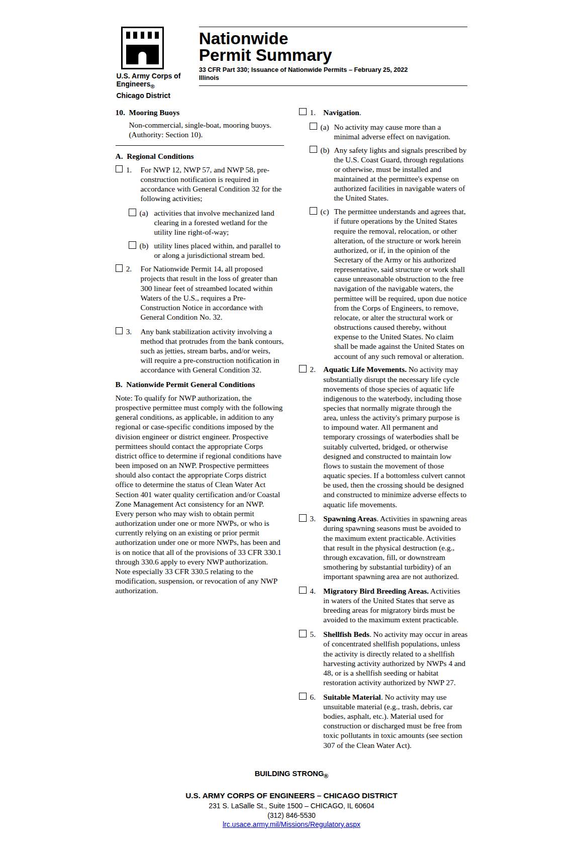U.S. Army Corps of Engineers® Chicago District
Nationwide
Permit Summary
33 CFR Part 330; Issuance of Nationwide Permits – February 25, 2022
Illinois
10. Mooring Buoys
Non-commercial, single-boat, mooring buoys. (Authority: Section 10).
A. Regional Conditions
1. For NWP 12, NWP 57, and NWP 58, pre-construction notification is required in accordance with General Condition 32 for the following activities;
(a) activities that involve mechanized land clearing in a forested wetland for the utility line right-of-way;
(b) utility lines placed within, and parallel to or along a jurisdictional stream bed.
2. For Nationwide Permit 14, all proposed projects that result in the loss of greater than 300 linear feet of streambed located within Waters of the U.S., requires a Pre-Construction Notice in accordance with General Condition No. 32.
3. Any bank stabilization activity involving a method that protrudes from the bank contours, such as jetties, stream barbs, and/or weirs, will require a pre-construction notification in accordance with General Condition 32.
B. Nationwide Permit General Conditions
Note: To qualify for NWP authorization, the prospective permittee must comply with the following general conditions, as applicable, in addition to any regional or case-specific conditions imposed by the division engineer or district engineer. Prospective permittees should contact the appropriate Corps district office to determine if regional conditions have been imposed on an NWP. Prospective permittees should also contact the appropriate Corps district office to determine the status of Clean Water Act Section 401 water quality certification and/or Coastal Zone Management Act consistency for an NWP. Every person who may wish to obtain permit authorization under one or more NWPs, or who is currently relying on an existing or prior permit authorization under one or more NWPs, has been and is on notice that all of the provisions of 33 CFR 330.1 through 330.6 apply to every NWP authorization. Note especially 33 CFR 330.5 relating to the modification, suspension, or revocation of any NWP authorization.
1. Navigation.
(a) No activity may cause more than a minimal adverse effect on navigation.
(b) Any safety lights and signals prescribed by the U.S. Coast Guard, through regulations or otherwise, must be installed and maintained at the permittee's expense on authorized facilities in navigable waters of the United States.
(c) The permittee understands and agrees that, if future operations by the United States require the removal, relocation, or other alteration, of the structure or work herein authorized, or if, in the opinion of the Secretary of the Army or his authorized representative, said structure or work shall cause unreasonable obstruction to the free navigation of the navigable waters, the permittee will be required, upon due notice from the Corps of Engineers, to remove, relocate, or alter the structural work or obstructions caused thereby, without expense to the United States. No claim shall be made against the United States on account of any such removal or alteration.
2. Aquatic Life Movements. No activity may substantially disrupt the necessary life cycle movements of those species of aquatic life indigenous to the waterbody, including those species that normally migrate through the area, unless the activity's primary purpose is to impound water. All permanent and temporary crossings of waterbodies shall be suitably culverted, bridged, or otherwise designed and constructed to maintain low flows to sustain the movement of those aquatic species. If a bottomless culvert cannot be used, then the crossing should be designed and constructed to minimize adverse effects to aquatic life movements.
3. Spawning Areas. Activities in spawning areas during spawning seasons must be avoided to the maximum extent practicable. Activities that result in the physical destruction (e.g., through excavation, fill, or downstream smothering by substantial turbidity) of an important spawning area are not authorized.
4. Migratory Bird Breeding Areas. Activities in waters of the United States that serve as breeding areas for migratory birds must be avoided to the maximum extent practicable.
5. Shellfish Beds. No activity may occur in areas of concentrated shellfish populations, unless the activity is directly related to a shellfish harvesting activity authorized by NWPs 4 and 48, or is a shellfish seeding or habitat restoration activity authorized by NWP 27.
6. Suitable Material. No activity may use unsuitable material (e.g., trash, debris, car bodies, asphalt, etc.). Material used for construction or discharged must be free from toxic pollutants in toxic amounts (see section 307 of the Clean Water Act).
BUILDING STRONG®
U.S. ARMY CORPS OF ENGINEERS – CHICAGO DISTRICT
231 S. LaSalle St., Suite 1500 – CHICAGO, IL 60604
(312) 846-5530
lrc.usace.army.mil/Missions/Regulatory.aspx